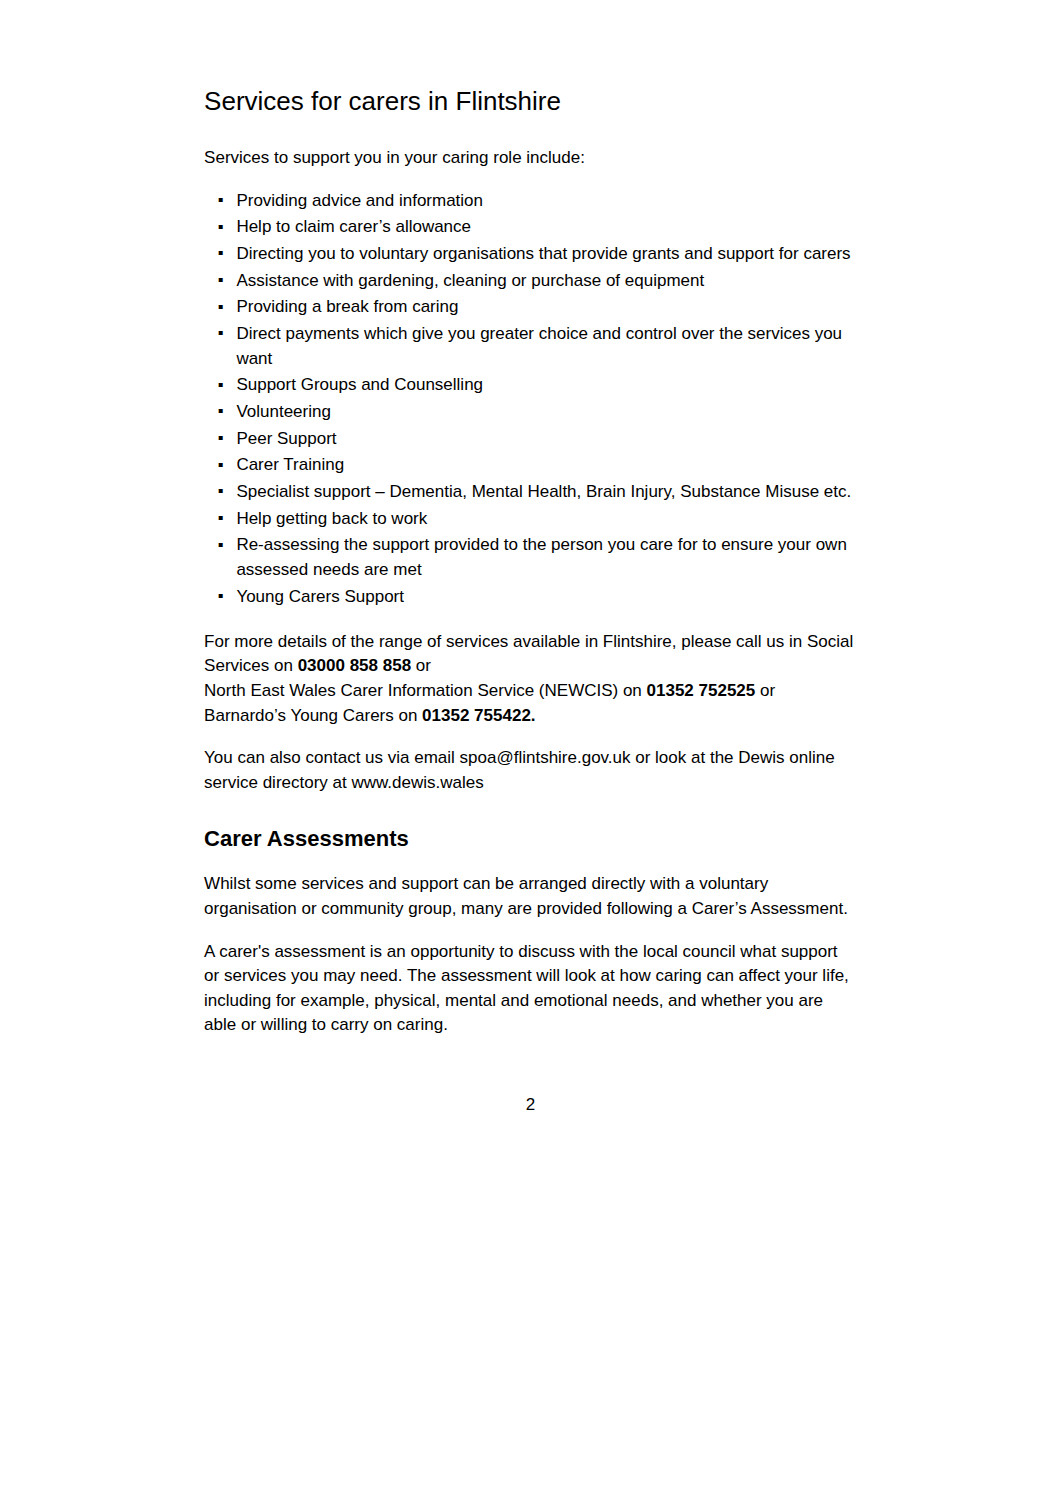Services for carers in Flintshire
Services to support you in your caring role include:
Providing advice and information
Help to claim carer’s allowance
Directing you to voluntary organisations that provide grants and support for carers
Assistance with gardening, cleaning or purchase of equipment
Providing a break from caring
Direct payments which give you greater choice and control over the services you want
Support Groups and Counselling
Volunteering
Peer Support
Carer Training
Specialist support – Dementia, Mental Health, Brain Injury, Substance Misuse etc.
Help getting back to work
Re-assessing the support provided to the person you care for to ensure your own assessed needs are met
Young Carers Support
For more details of the range of services available in Flintshire, please call us in Social Services on 03000 858 858 or
North East Wales Carer Information Service (NEWCIS) on 01352 752525 or Barnardo’s Young Carers on 01352 755422.
You can also contact us via email spoa@flintshire.gov.uk or look at the Dewis online service directory at www.dewis.wales
Carer Assessments
Whilst some services and support can be arranged directly with a voluntary organisation or community group, many are provided following a Carer’s Assessment.
A carer's assessment is an opportunity to discuss with the local council what support or services you may need. The assessment will look at how caring can affect your life, including for example, physical, mental and emotional needs, and whether you are able or willing to carry on caring.
2